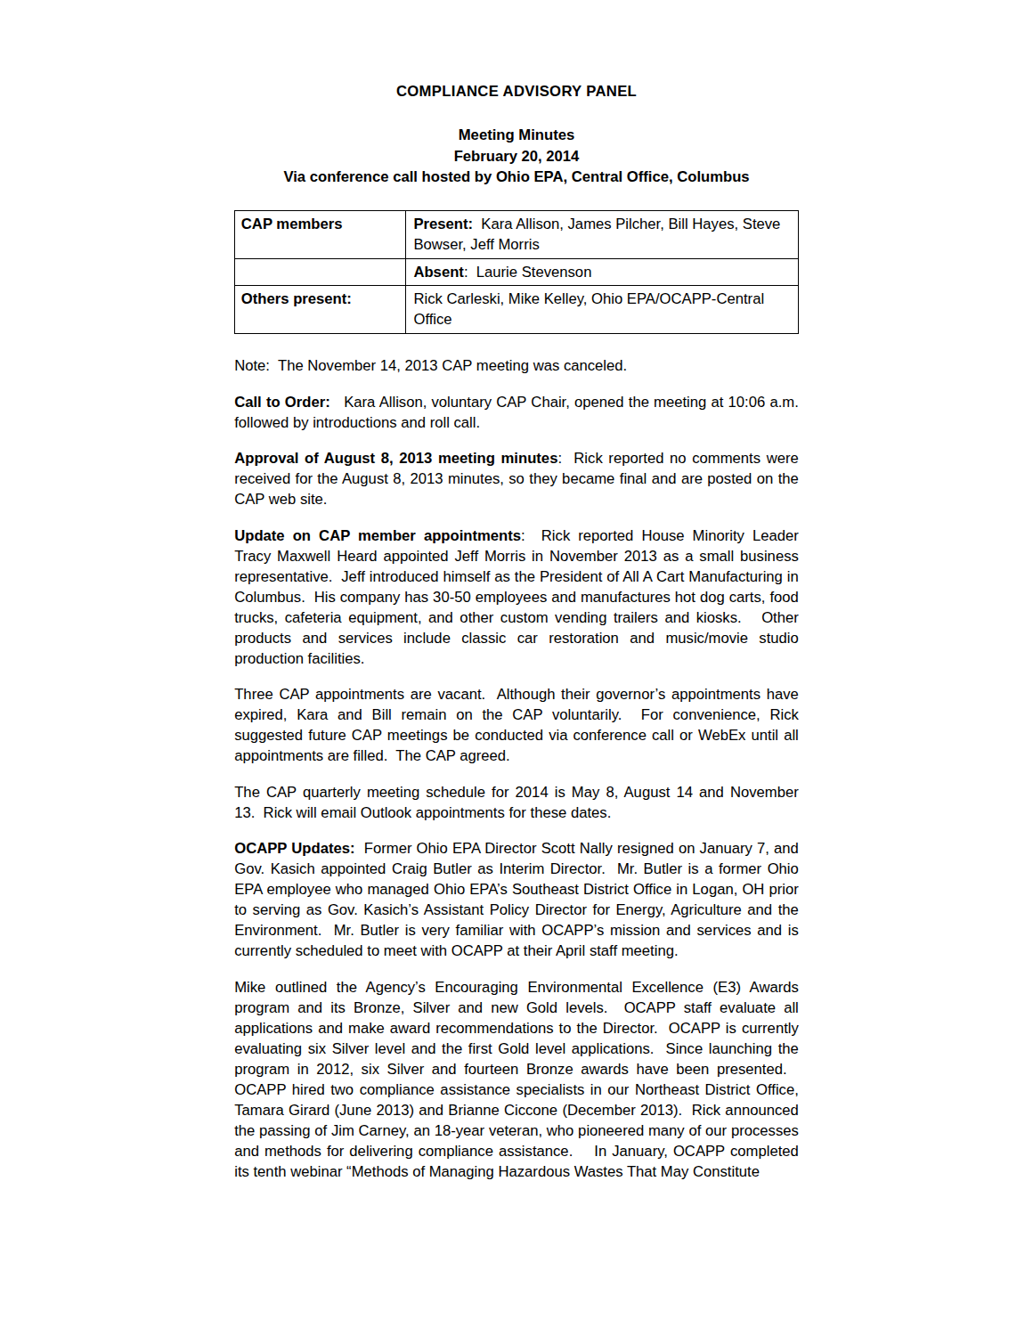COMPLIANCE ADVISORY PANEL
Meeting Minutes February 20, 2014 Via conference call hosted by Ohio EPA, Central Office, Columbus
| CAP members | Present: Kara Allison, James Pilcher, Bill Hayes, Steve Bowser, Jeff Morris |
| | Absent : Laurie Stevenson |
| Others present: | Rick Carleski, Mike Kelley, Ohio EPA/OCAPP-Central Office |
Note: The November 14, 2013 CAP meeting was canceled.
Call to Order: Kara Allison, voluntary CAP Chair, opened the meeting at 10:06 a.m. followed by introductions and roll call.
Approval of August 8, 2013 meeting minutes: Rick reported no comments were received for the August 8, 2013 minutes, so they became final and are posted on the CAP web site.
Update on CAP member appointments: Rick reported House Minority Leader Tracy Maxwell Heard appointed Jeff Morris in November 2013 as a small business representative. Jeff introduced himself as the President of All A Cart Manufacturing in Columbus. His company has 30-50 employees and manufactures hot dog carts, food trucks, cafeteria equipment, and other custom vending trailers and kiosks. Other products and services include classic car restoration and music/movie studio production facilities.
Three CAP appointments are vacant. Although their governor’s appointments have expired, Kara and Bill remain on the CAP voluntarily. For convenience, Rick suggested future CAP meetings be conducted via conference call or WebEx until all appointments are filled. The CAP agreed.
The CAP quarterly meeting schedule for 2014 is May 8, August 14 and November 13. Rick will email Outlook appointments for these dates.
OCAPP Updates: Former Ohio EPA Director Scott Nally resigned on January 7, and Gov. Kasich appointed Craig Butler as Interim Director. Mr. Butler is a former Ohio EPA employee who managed Ohio EPA’s Southeast District Office in Logan, OH prior to serving as Gov. Kasich’s Assistant Policy Director for Energy, Agriculture and the Environment. Mr. Butler is very familiar with OCAPP’s mission and services and is currently scheduled to meet with OCAPP at their April staff meeting.
Mike outlined the Agency’s Encouraging Environmental Excellence (E3) Awards program and its Bronze, Silver and new Gold levels. OCAPP staff evaluate all applications and make award recommendations to the Director. OCAPP is currently evaluating six Silver level and the first Gold level applications. Since launching the program in 2012, six Silver and fourteen Bronze awards have been presented. OCAPP hired two compliance assistance specialists in our Northeast District Office, Tamara Girard (June 2013) and Brianne Ciccone (December 2013). Rick announced the passing of Jim Carney, an 18-year veteran, who pioneered many of our processes and methods for delivering compliance assistance. In January, OCAPP completed its tenth webinar “Methods of Managing Hazardous Wastes That May Constitute